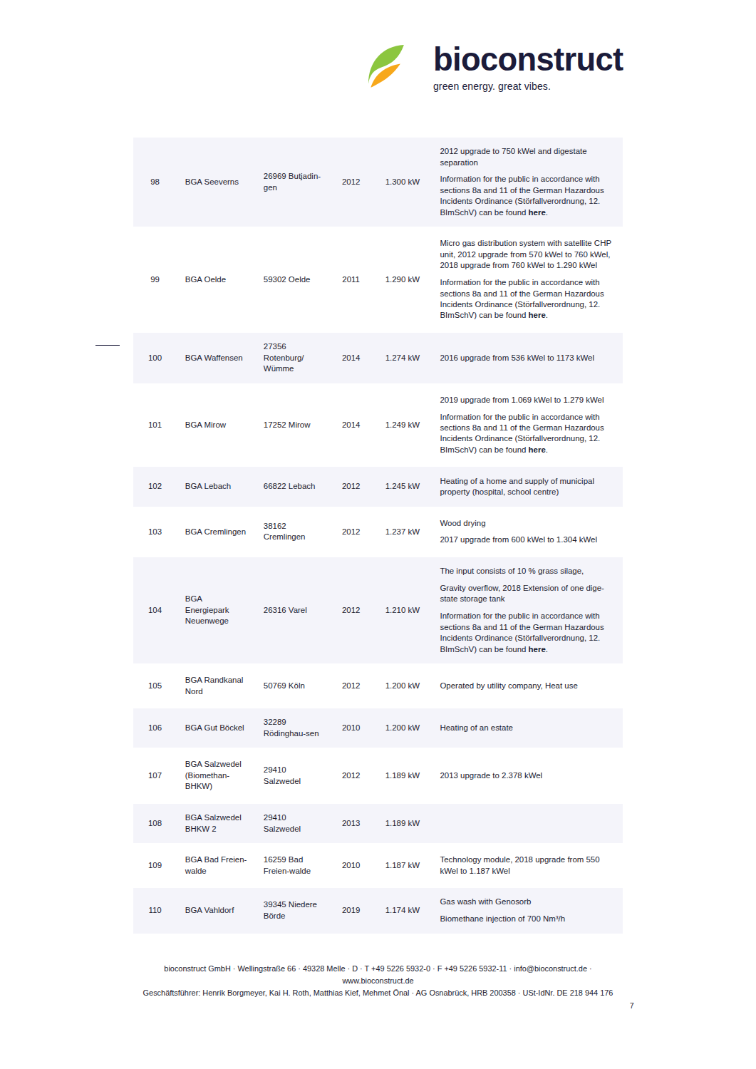bioconstruct
green energy. great vibes.
| 98 | BGA Seeverns | 26969 Butjadin-gen | 2012 | 1.300 kW | 2012 upgrade to 750 kWel and digestate separation Information for the public in accordance with sections 8a and 11 of the German Hazardous Incidents Ordinance (Störfallverordnung, 12. BImSchV) can be found here . |
| 99 | BGA Oelde | 59302 Oelde | 2011 | 1.290 kW | Micro gas distribution system with satellite CHP unit, 2012 upgrade from 570 kWel to 760 kWel, 2018 upgrade from 760 kWel to 1.290 kWel Information for the public in accordance with sections 8a and 11 of the German Hazardous Incidents Ordinance (Störfallverordnung, 12. BImSchV) can be found here . |
| 100 | BGA Waffensen | 27356 Rotenburg/ Wümme | 2014 | 1.274 kW | 2016 upgrade from 536 kWel to 1173 kWel |
| 101 | BGA Mirow | 17252 Mirow | 2014 | 1.249 kW | 2019 upgrade from 1.069 kWel to 1.279 kWel Information for the public in accordance with sections 8a and 11 of the German Hazardous Incidents Ordinance (Störfallverordnung, 12. BImSchV) can be found here . |
| 102 | BGA Lebach | 66822 Lebach | 2012 | 1.245 kW | Heating of a home and supply of municipal property (hospital, school centre) |
| 103 | BGA Cremlingen | 38162 Cremlingen | 2012 | 1.237 kW | Wood drying 2017 upgrade from 600 kWel to 1.304 kWel |
| 104 | BGA Energiepark Neuenwege | 26316 Varel | 2012 | 1.210 kW | The input consists of 10 % grass silage, Gravity overflow, 2018 Extension of one dige-state storage tank Information for the public in accordance with sections 8a and 11 of the German Hazardous Incidents Ordinance (Störfallverordnung, 12. BImSchV) can be found here . |
| 105 | BGA Randkanal Nord | 50769 Köln | 2012 | 1.200 kW | Operated by utility company, Heat use |
| 106 | BGA Gut Böckel | 32289 Rödinghau-sen | 2010 | 1.200 kW | Heating of an estate |
| 107 | BGA Salzwedel (Biomethan-BHKW) | 29410 Salzwedel | 2012 | 1.189 kW | 2013 upgrade to 2.378 kWel |
| 108 | BGA Salzwedel BHKW 2 | 29410 Salzwedel | 2013 | 1.189 kW | |
| 109 | BGA Bad Freien-walde | 16259 Bad Freien-walde | 2010 | 1.187 kW | Technology module, 2018 upgrade from 550 kWel to 1.187 kWel |
| 110 | BGA Vahldorf | 39345 Niedere Börde | 2019 | 1.174 kW | Gas wash with Genosorb Biomethane injection of 700 Nm³/h |
bioconstruct GmbH · Wellingstraße 66 · 49328 Melle · D · T +49 5226 5932-0 · F +49 5226 5932-11 · info@bioconstruct.de · www.bioconstruct.de
Geschäftsführer: Henrik Borgmeyer, Kai H. Roth, Matthias Kief, Mehmet Önal · AG Osnabrück, HRB 200358 · USt-IdNr. DE 218 944 176
7